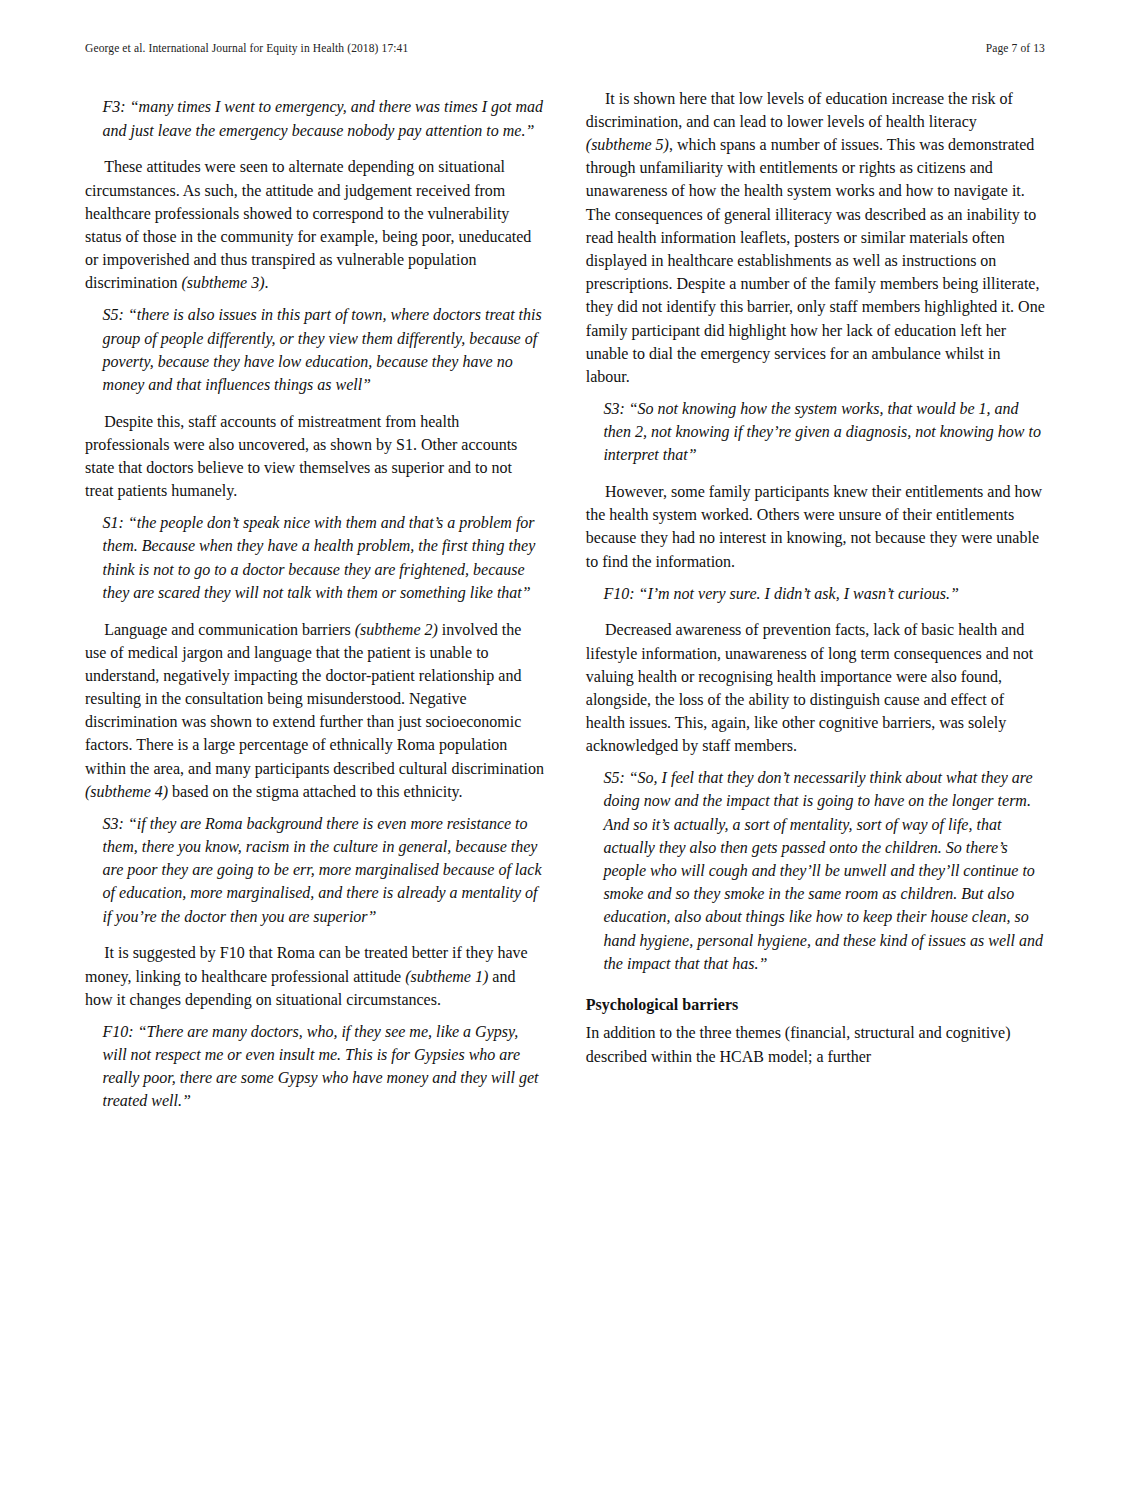George et al. International Journal for Equity in Health (2018) 17:41 Page 7 of 13
F3: “many times I went to emergency, and there was times I got mad and just leave the emergency because nobody pay attention to me.”
These attitudes were seen to alternate depending on situational circumstances. As such, the attitude and judgement received from healthcare professionals showed to correspond to the vulnerability status of those in the community for example, being poor, uneducated or impoverished and thus transpired as vulnerable population discrimination (subtheme 3).
S5: “there is also issues in this part of town, where doctors treat this group of people differently, or they view them differently, because of poverty, because they have low education, because they have no money and that influences things as well”
Despite this, staff accounts of mistreatment from health professionals were also uncovered, as shown by S1. Other accounts state that doctors believe to view themselves as superior and to not treat patients humanely.
S1: “the people don’t speak nice with them and that’s a problem for them. Because when they have a health problem, the first thing they think is not to go to a doctor because they are frightened, because they are scared they will not talk with them or something like that”
Language and communication barriers (subtheme 2) involved the use of medical jargon and language that the patient is unable to understand, negatively impacting the doctor-patient relationship and resulting in the consultation being misunderstood. Negative discrimination was shown to extend further than just socioeconomic factors. There is a large percentage of ethnically Roma population within the area, and many participants described cultural discrimination (subtheme 4) based on the stigma attached to this ethnicity.
S3: “if they are Roma background there is even more resistance to them, there you know, racism in the culture in general, because they are poor they are going to be err, more marginalised because of lack of education, more marginalised, and there is already a mentality of if you’re the doctor then you are superior”
It is suggested by F10 that Roma can be treated better if they have money, linking to healthcare professional attitude (subtheme 1) and how it changes depending on situational circumstances.
F10: “There are many doctors, who, if they see me, like a Gypsy, will not respect me or even insult me. This is for Gypsies who are really poor, there are some Gypsy who have money and they will get treated well.”
It is shown here that low levels of education increase the risk of discrimination, and can lead to lower levels of health literacy (subtheme 5), which spans a number of issues. This was demonstrated through unfamiliarity with entitlements or rights as citizens and unawareness of how the health system works and how to navigate it. The consequences of general illiteracy was described as an inability to read health information leaflets, posters or similar materials often displayed in healthcare establishments as well as instructions on prescriptions. Despite a number of the family members being illiterate, they did not identify this barrier, only staff members highlighted it. One family participant did highlight how her lack of education left her unable to dial the emergency services for an ambulance whilst in labour.
S3: “So not knowing how the system works, that would be 1, and then 2, not knowing if they’re given a diagnosis, not knowing how to interpret that”
However, some family participants knew their entitlements and how the health system worked. Others were unsure of their entitlements because they had no interest in knowing, not because they were unable to find the information.
F10: “I’m not very sure. I didn’t ask, I wasn’t curious.”
Decreased awareness of prevention facts, lack of basic health and lifestyle information, unawareness of long term consequences and not valuing health or recognising health importance were also found, alongside, the loss of the ability to distinguish cause and effect of health issues. This, again, like other cognitive barriers, was solely acknowledged by staff members.
S5: “So, I feel that they don’t necessarily think about what they are doing now and the impact that is going to have on the longer term. And so it’s actually, a sort of mentality, sort of way of life, that actually they also then gets passed onto the children. So there’s people who will cough and they’ll be unwell and they’ll continue to smoke and so they smoke in the same room as children. But also education, also about things like how to keep their house clean, so hand hygiene, personal hygiene, and these kind of issues as well and the impact that that has.”
Psychological barriers
In addition to the three themes (financial, structural and cognitive) described within the HCAB model; a further